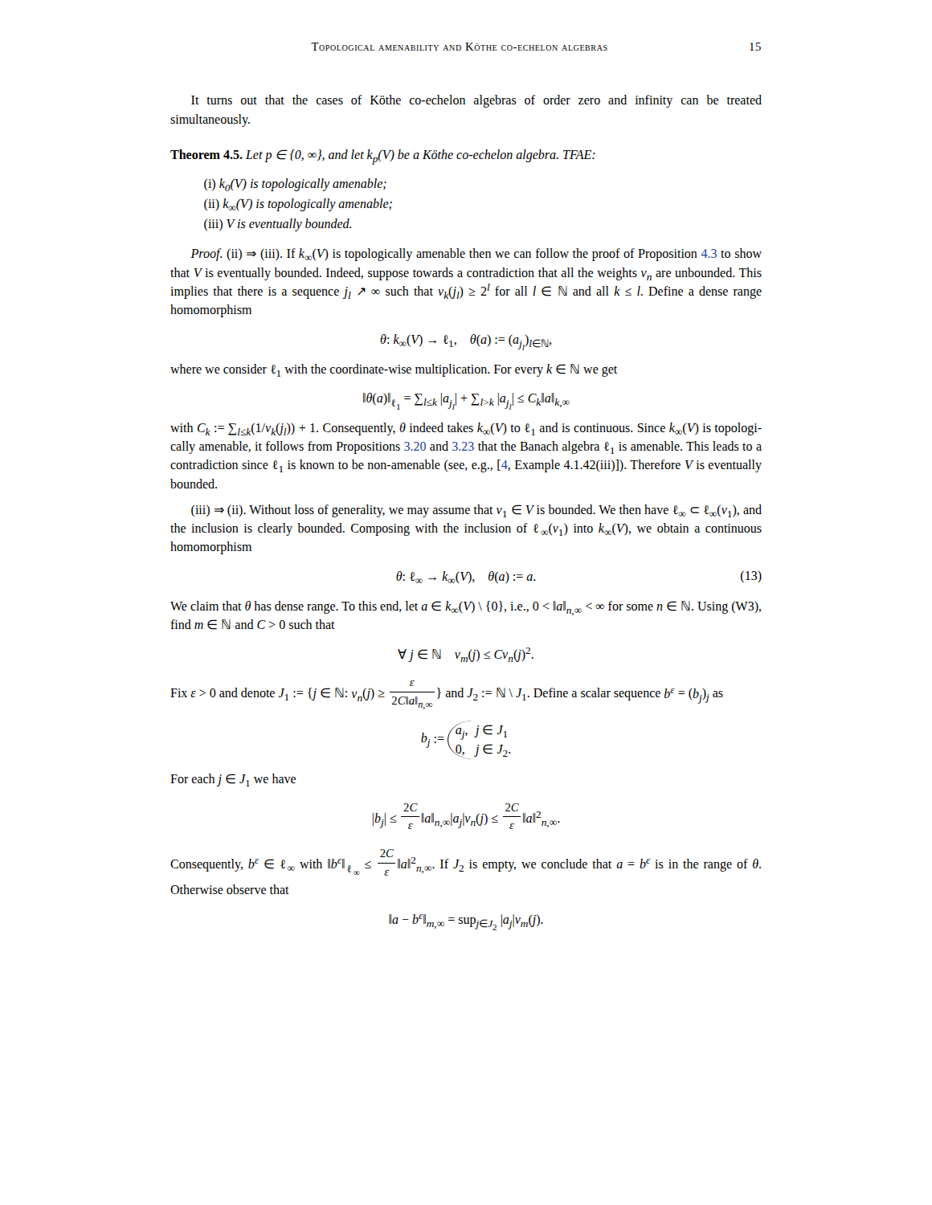Topological amenability and Köthe co-echelon algebras 15
It turns out that the cases of Köthe co-echelon algebras of order zero and infinity can be treated simultaneously.
Theorem 4.5. Let p ∈ {0, ∞}, and let kp(V) be a Köthe co-echelon algebra. TFAE:
(i) k0(V) is topologically amenable;
(ii) k∞(V) is topologically amenable;
(iii) V is eventually bounded.
Proof. (ii) ⇒ (iii). If k∞(V) is topologically amenable then we can follow the proof of Proposition 4.3 to show that V is eventually bounded. Indeed, suppose towards a contradiction that all the weights vn are unbounded. This implies that there is a sequence jl ↗ ∞ such that vk(jl) ≥ 2l for all l ∈ ℕ and all k ≤ l. Define a dense range homomorphism
θ: k∞(V) → ℓ1, θ(a) := (ajl)l∈ℕ,
where we consider ℓ1 with the coordinate-wise multiplication. For every k ∈ ℕ we get
‖θ(a)‖ℓ1 = ∑l≤k |ajl| + ∑l>k |ajl| ≤ Ck‖a‖k,∞
with Ck := ∑l≤k(1/vk(jl)) + 1. Consequently, θ indeed takes k∞(V) to ℓ1 and is continuous. Since k∞(V) is topologically amenable, it follows from Propositions 3.20 and 3.23 that the Banach algebra ℓ1 is amenable. This leads to a contradiction since ℓ1 is known to be non-amenable (see, e.g., [4, Example 4.1.42(iii)]). Therefore V is eventually bounded.
(iii) ⇒ (ii). Without loss of generality, we may assume that v1 ∈ V is bounded. We then have ℓ∞ ⊂ ℓ∞(v1), and the inclusion is clearly bounded. Composing with the inclusion of ℓ∞(v1) into k∞(V), we obtain a continuous homomorphism
θ: ℓ∞ → k∞(V), θ(a) := a. (13)
We claim that θ has dense range. To this end, let a ∈ k∞(V) \ {0}, i.e., 0 < ‖a‖n,∞ < ∞ for some n ∈ ℕ. Using (W3), find m ∈ ℕ and C > 0 such that
∀ j ∈ ℕ vm(j) ≤ Cvn(j)2.
Fix ε > 0 and denote J1 := {j ∈ ℕ: vn(j) ≥ ε 2C‖a‖n,∞} and J2 := ℕ \ J1. Define a scalar sequence bε = (bj)j as
bj := aj, j ∈ J1 0, j ∈ J2.
For each j ∈ J1 we have
|bj| ≤ 2C ε‖a‖n,∞|aj|vn(j) ≤ 2C ε‖a‖2n,∞.
Consequently, bε ∈ ℓ∞ with ‖bε‖ℓ∞ ≤ 2C ε‖a‖2n,∞. If J2 is empty, we conclude that a = bε is in the range of θ. Otherwise observe that
‖a − bε‖m,∞ = supj∈J2 |aj|vm(j).